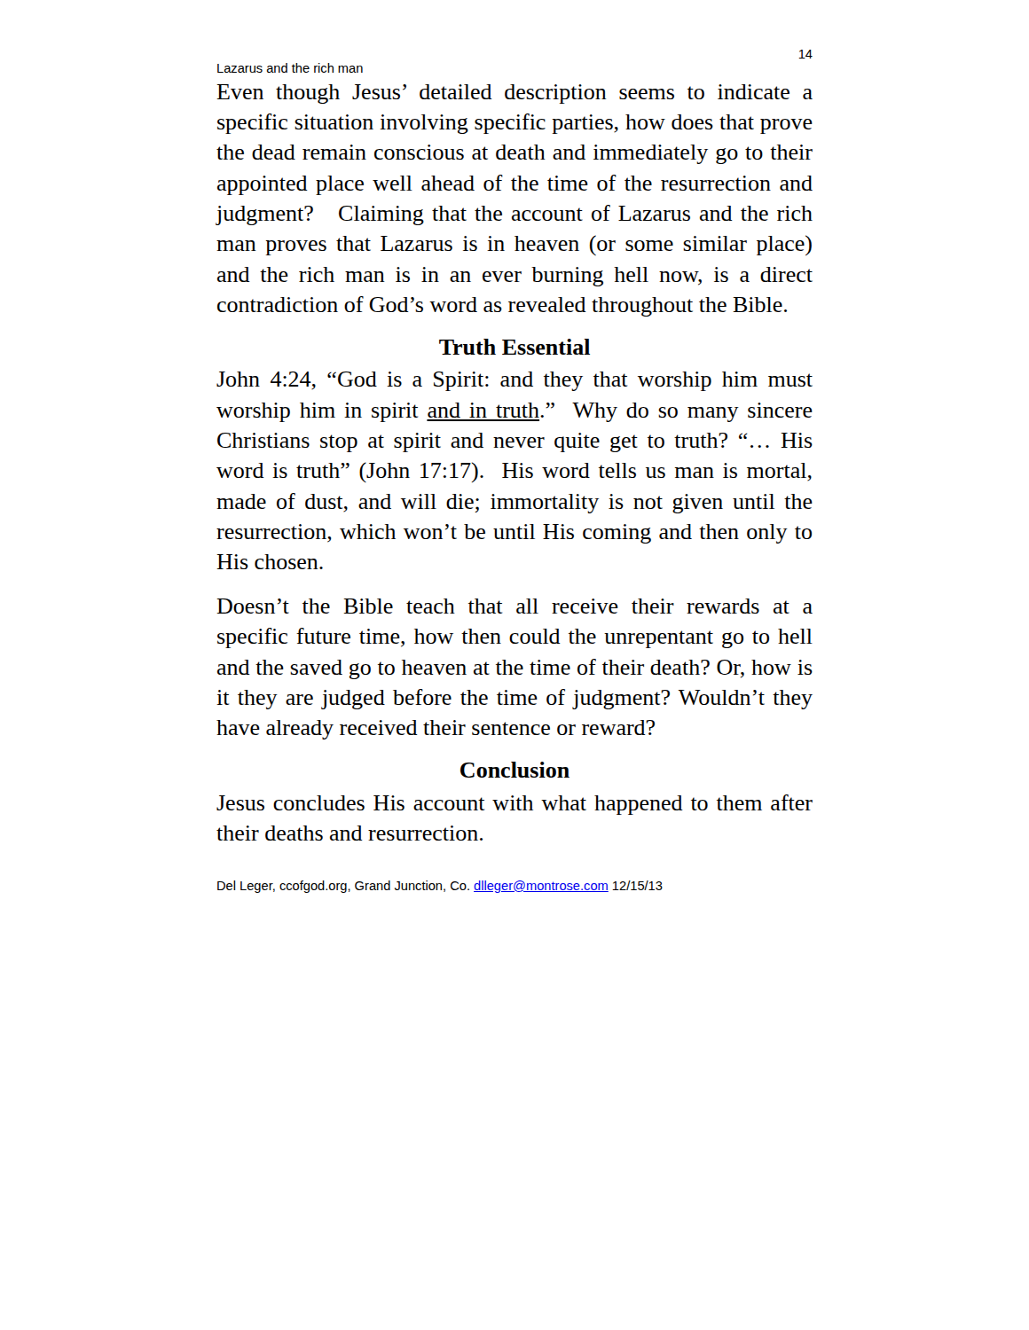14
Lazarus and the rich man
Even though Jesus’ detailed description seems to indicate a specific situation involving specific parties, how does that prove the dead remain conscious at death and immediately go to their appointed place well ahead of the time of the resurrection and judgment? Claiming that the account of Lazarus and the rich man proves that Lazarus is in heaven (or some similar place) and the rich man is in an ever burning hell now, is a direct contradiction of God’s word as revealed throughout the Bible.
Truth Essential
John 4:24, “God is a Spirit: and they that worship him must worship him in spirit and in truth.” Why do so many sincere Christians stop at spirit and never quite get to truth? “… His word is truth” (John 17:17). His word tells us man is mortal, made of dust, and will die; immortality is not given until the resurrection, which won’t be until His coming and then only to His chosen.
Doesn’t the Bible teach that all receive their rewards at a specific future time, how then could the unrepentant go to hell and the saved go to heaven at the time of their death? Or, how is it they are judged before the time of judgment? Wouldn’t they have already received their sentence or reward?
Conclusion
Jesus concludes His account with what happened to them after their deaths and resurrection.
Del Leger, ccofgod.org, Grand Junction, Co. dlleger@montrose.com 12/15/13